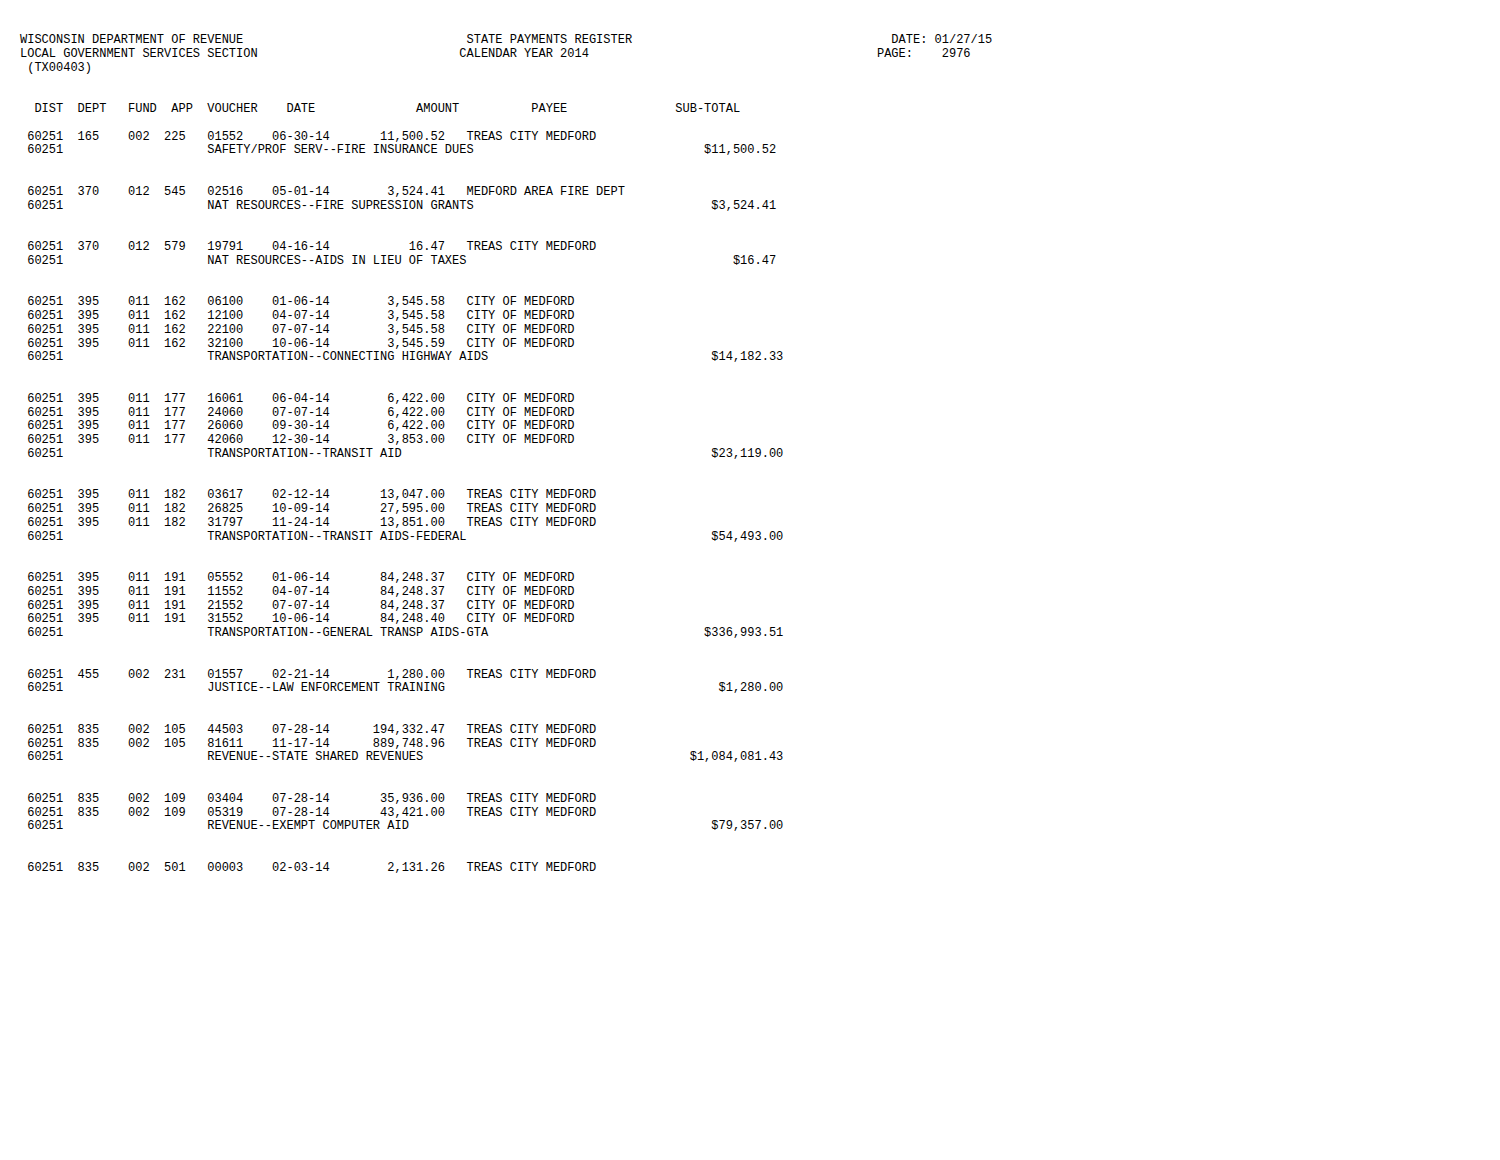WISCONSIN DEPARTMENT OF REVENUE STATE PAYMENTS REGISTER DATE: 01/27/15 LOCAL GOVERNMENT SERVICES SECTION CALENDAR YEAR 2014 PAGE: 2976 (TX00403) DIST DEPT FUND APP VOUCHER DATE AMOUNT PAYEE SUB-TOTAL 60251 165 002 225 01552 06-30-14 11,500.52 TREAS CITY MEDFORD 60251 SAFETY/PROF SERV--FIRE INSURANCE DUES $11,500.52 60251 370 012 545 02516 05-01-14 3,524.41 MEDFORD AREA FIRE DEPT 60251 NAT RESOURCES--FIRE SUPRESSION GRANTS $3,524.41 60251 370 012 579 19791 04-16-14 16.47 TREAS CITY MEDFORD 60251 NAT RESOURCES--AIDS IN LIEU OF TAXES $16.47 60251 395 011 162 06100 01-06-14 3,545.58 CITY OF MEDFORD 60251 395 011 162 12100 04-07-14 3,545.58 CITY OF MEDFORD 60251 395 011 162 22100 07-07-14 3,545.58 CITY OF MEDFORD 60251 395 011 162 32100 10-06-14 3,545.59 CITY OF MEDFORD 60251 TRANSPORTATION--CONNECTING HIGHWAY AIDS $14,182.33 60251 395 011 177 16061 06-04-14 6,422.00 CITY OF MEDFORD 60251 395 011 177 24060 07-07-14 6,422.00 CITY OF MEDFORD 60251 395 011 177 26060 09-30-14 6,422.00 CITY OF MEDFORD 60251 395 011 177 42060 12-30-14 3,853.00 CITY OF MEDFORD 60251 TRANSPORTATION--TRANSIT AID $23,119.00 60251 395 011 182 03617 02-12-14 13,047.00 TREAS CITY MEDFORD 60251 395 011 182 26825 10-09-14 27,595.00 TREAS CITY MEDFORD 60251 395 011 182 31797 11-24-14 13,851.00 TREAS CITY MEDFORD 60251 TRANSPORTATION--TRANSIT AIDS-FEDERAL $54,493.00 60251 395 011 191 05552 01-06-14 84,248.37 CITY OF MEDFORD 60251 395 011 191 11552 04-07-14 84,248.37 CITY OF MEDFORD 60251 395 011 191 21552 07-07-14 84,248.37 CITY OF MEDFORD 60251 395 011 191 31552 10-06-14 84,248.40 CITY OF MEDFORD 60251 TRANSPORTATION--GENERAL TRANSP AIDS-GTA $336,993.51 60251 455 002 231 01557 02-21-14 1,280.00 TREAS CITY MEDFORD 60251 JUSTICE--LAW ENFORCEMENT TRAINING $1,280.00 60251 835 002 105 44503 07-28-14 194,332.47 TREAS CITY MEDFORD 60251 835 002 105 81611 11-17-14 889,748.96 TREAS CITY MEDFORD 60251 REVENUE--STATE SHARED REVENUES $1,084,081.43 60251 835 002 109 03404 07-28-14 35,936.00 TREAS CITY MEDFORD 60251 835 002 109 05319 07-28-14 43,421.00 TREAS CITY MEDFORD 60251 REVENUE--EXEMPT COMPUTER AID $79,357.00 60251 835 002 501 00003 02-03-14 2,131.26 TREAS CITY MEDFORD